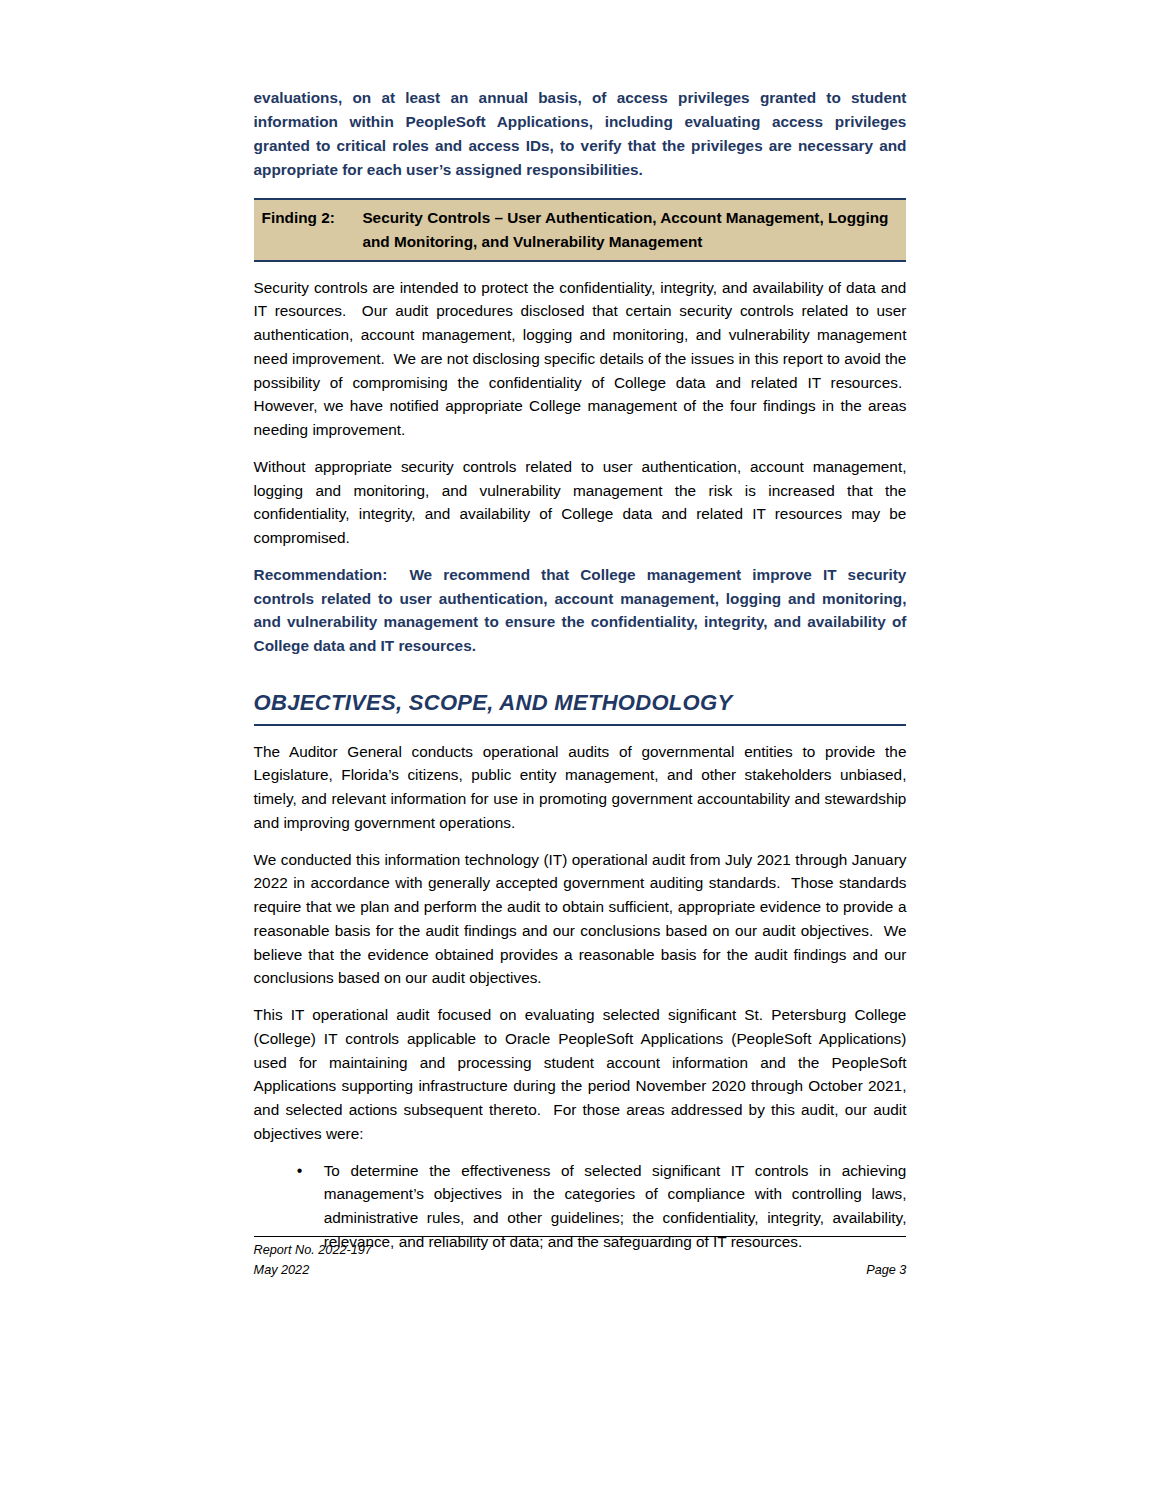evaluations, on at least an annual basis, of access privileges granted to student information within PeopleSoft Applications, including evaluating access privileges granted to critical roles and access IDs, to verify that the privileges are necessary and appropriate for each user’s assigned responsibilities.
| Finding 2: | Security Controls – User Authentication, Account Management, Logging and Monitoring, and Vulnerability Management |
Security controls are intended to protect the confidentiality, integrity, and availability of data and IT resources. Our audit procedures disclosed that certain security controls related to user authentication, account management, logging and monitoring, and vulnerability management need improvement. We are not disclosing specific details of the issues in this report to avoid the possibility of compromising the confidentiality of College data and related IT resources. However, we have notified appropriate College management of the four findings in the areas needing improvement.
Without appropriate security controls related to user authentication, account management, logging and monitoring, and vulnerability management the risk is increased that the confidentiality, integrity, and availability of College data and related IT resources may be compromised.
Recommendation: We recommend that College management improve IT security controls related to user authentication, account management, logging and monitoring, and vulnerability management to ensure the confidentiality, integrity, and availability of College data and IT resources.
OBJECTIVES, SCOPE, AND METHODOLOGY
The Auditor General conducts operational audits of governmental entities to provide the Legislature, Florida’s citizens, public entity management, and other stakeholders unbiased, timely, and relevant information for use in promoting government accountability and stewardship and improving government operations.
We conducted this information technology (IT) operational audit from July 2021 through January 2022 in accordance with generally accepted government auditing standards. Those standards require that we plan and perform the audit to obtain sufficient, appropriate evidence to provide a reasonable basis for the audit findings and our conclusions based on our audit objectives. We believe that the evidence obtained provides a reasonable basis for the audit findings and our conclusions based on our audit objectives.
This IT operational audit focused on evaluating selected significant St. Petersburg College (College) IT controls applicable to Oracle PeopleSoft Applications (PeopleSoft Applications) used for maintaining and processing student account information and the PeopleSoft Applications supporting infrastructure during the period November 2020 through October 2021, and selected actions subsequent thereto. For those areas addressed by this audit, our audit objectives were:
To determine the effectiveness of selected significant IT controls in achieving management’s objectives in the categories of compliance with controlling laws, administrative rules, and other guidelines; the confidentiality, integrity, availability, relevance, and reliability of data; and the safeguarding of IT resources.
| Report No. 2022-197 | |
| May 2022 | Page 3 |